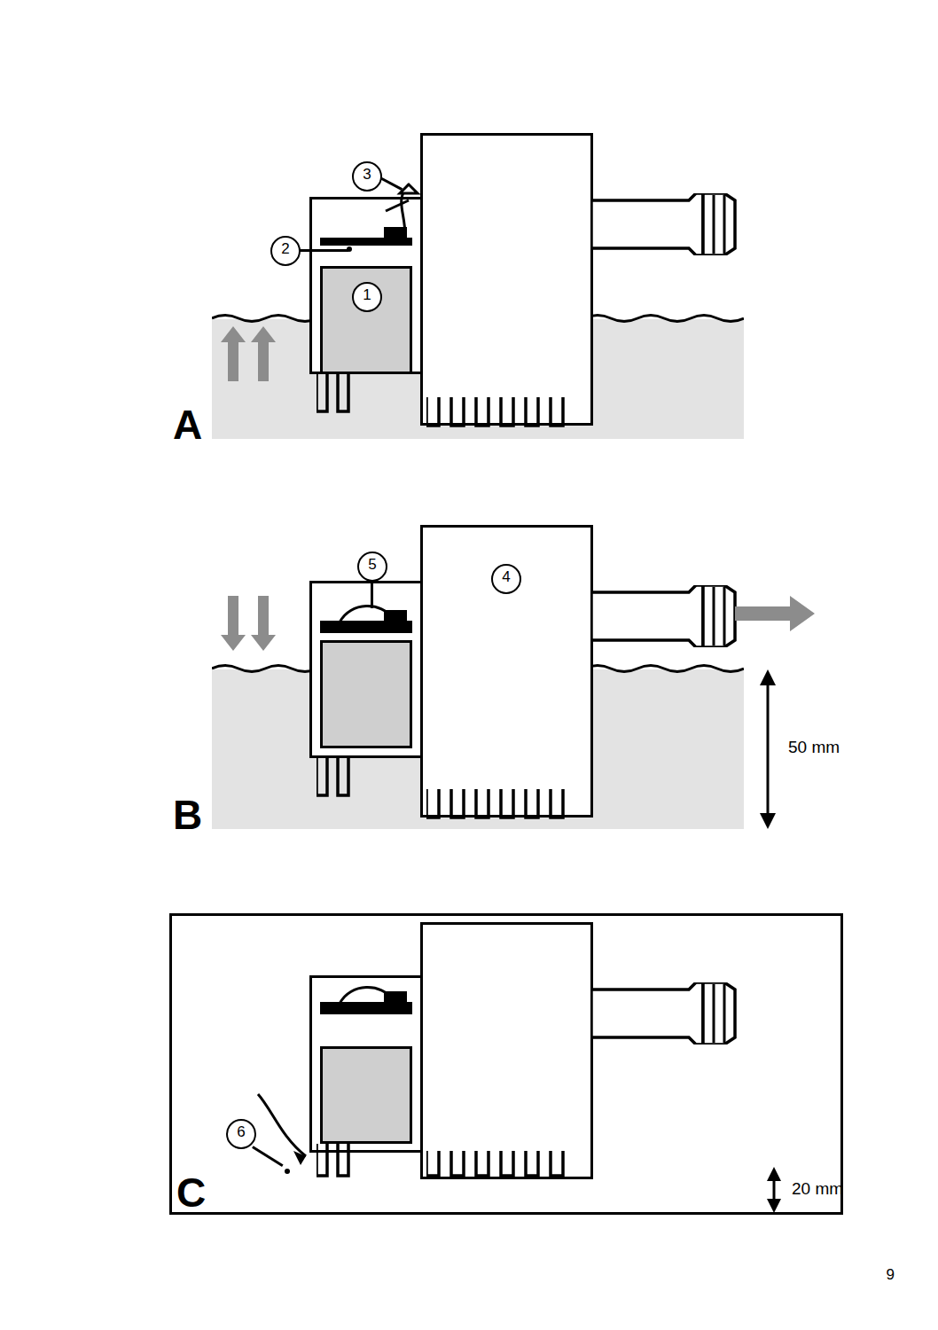PANEL A
3
2
1
A
PANEL B
50 mm
5
4
B
PANEL C
6
20 mm
C
9